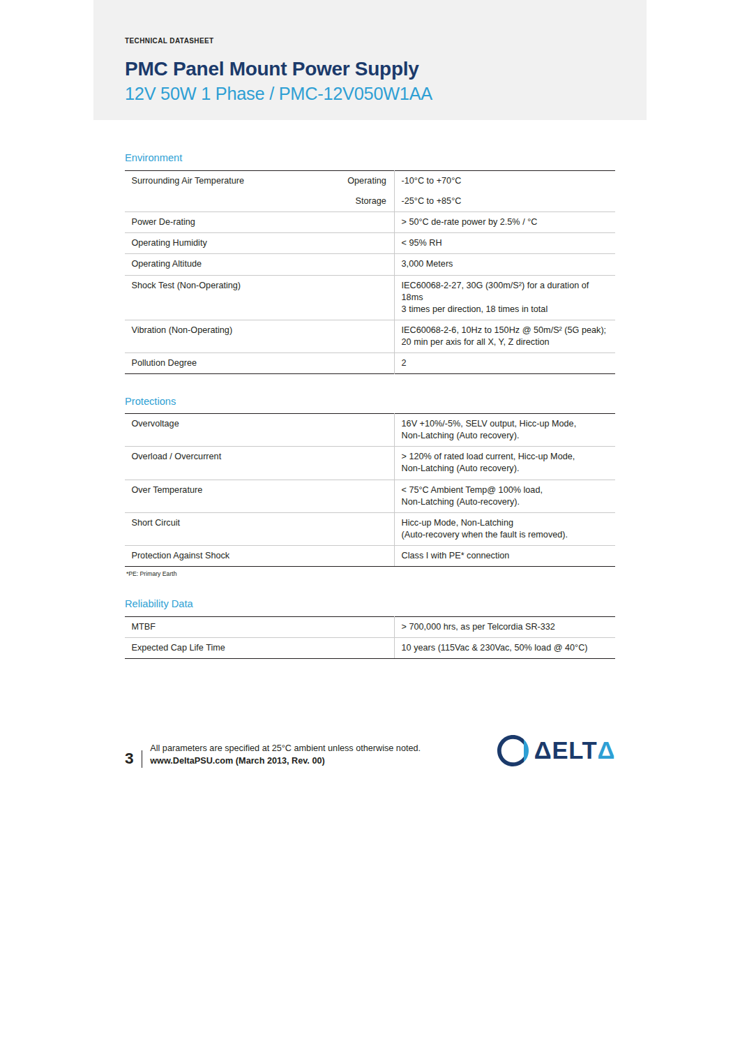TECHNICAL DATASHEET
PMC Panel Mount Power Supply
12V 50W 1 Phase / PMC-12V050W1AA
Environment
| Surrounding Air Temperature | Operating | -10°C to +70°C |
| | Storage | -25°C to +85°C |
| Power De-rating | > 50°C de-rate power by 2.5% / °C |
| Operating Humidity | < 95% RH |
| Operating Altitude | 3,000 Meters |
| Shock Test (Non-Operating) | IEC60068-2-27, 30G (300m/S²) for a duration of 18ms 3 times per direction, 18 times in total |
| Vibration (Non-Operating) | IEC60068-2-6, 10Hz to 150Hz @ 50m/S² (5G peak); 20 min per axis for all X, Y, Z direction |
| Pollution Degree | 2 |
Protections
| Overvoltage | 16V +10%/-5%, SELV output, Hicc-up Mode, Non-Latching (Auto recovery). |
| Overload / Overcurrent | > 120% of rated load current, Hicc-up Mode, Non-Latching (Auto recovery). |
| Over Temperature | < 75°C Ambient Temp@ 100% load, Non-Latching (Auto-recovery). |
| Short Circuit | Hicc-up Mode, Non-Latching (Auto-recovery when the fault is removed). |
| Protection Against Shock | Class I with PE* connection |
*PE: Primary Earth
Reliability Data
| MTBF | > 700,000 hrs, as per Telcordia SR-332 |
| Expected Cap Life Time | 10 years (115Vac & 230Vac, 50% load @ 40°C) |
3
All parameters are specified at 25°C ambient unless otherwise noted.
www.DeltaPSU.com (March 2013, Rev. 00)
ΔELTΔ